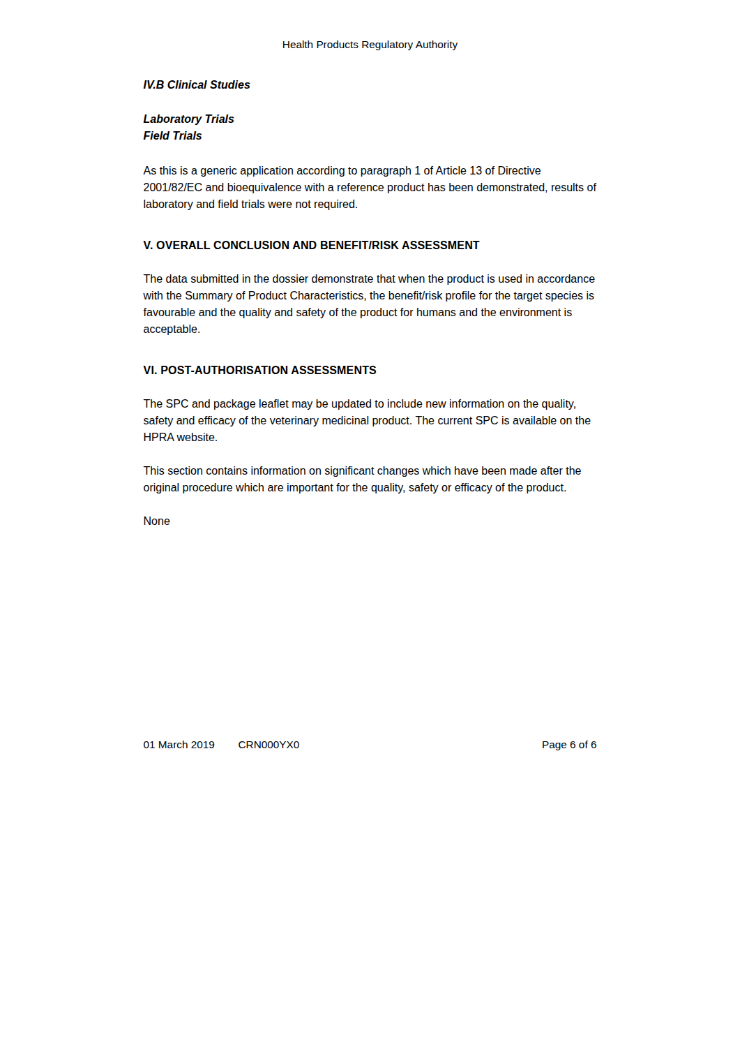Health Products Regulatory Authority
IV.B Clinical Studies
Laboratory Trials
Field Trials
As this is a generic application according to paragraph 1 of Article 13 of Directive 2001/82/EC and bioequivalence with a reference product has been demonstrated, results of laboratory and field trials were not required.
V. OVERALL CONCLUSION AND BENEFIT/RISK ASSESSMENT
The data submitted in the dossier demonstrate that when the product is used in accordance with the Summary of Product Characteristics, the benefit/risk profile for the target species is favourable and the quality and safety of the product for humans and the environment is acceptable.
VI. POST-AUTHORISATION ASSESSMENTS
The SPC and package leaflet may be updated to include new information on the quality, safety and efficacy of the veterinary medicinal product. The current SPC is available on the HPRA website.
This section contains information on significant changes which have been made after the original procedure which are important for the quality, safety or efficacy of the product.
None
01 March 2019 CRN000YX0 Page 6 of 6